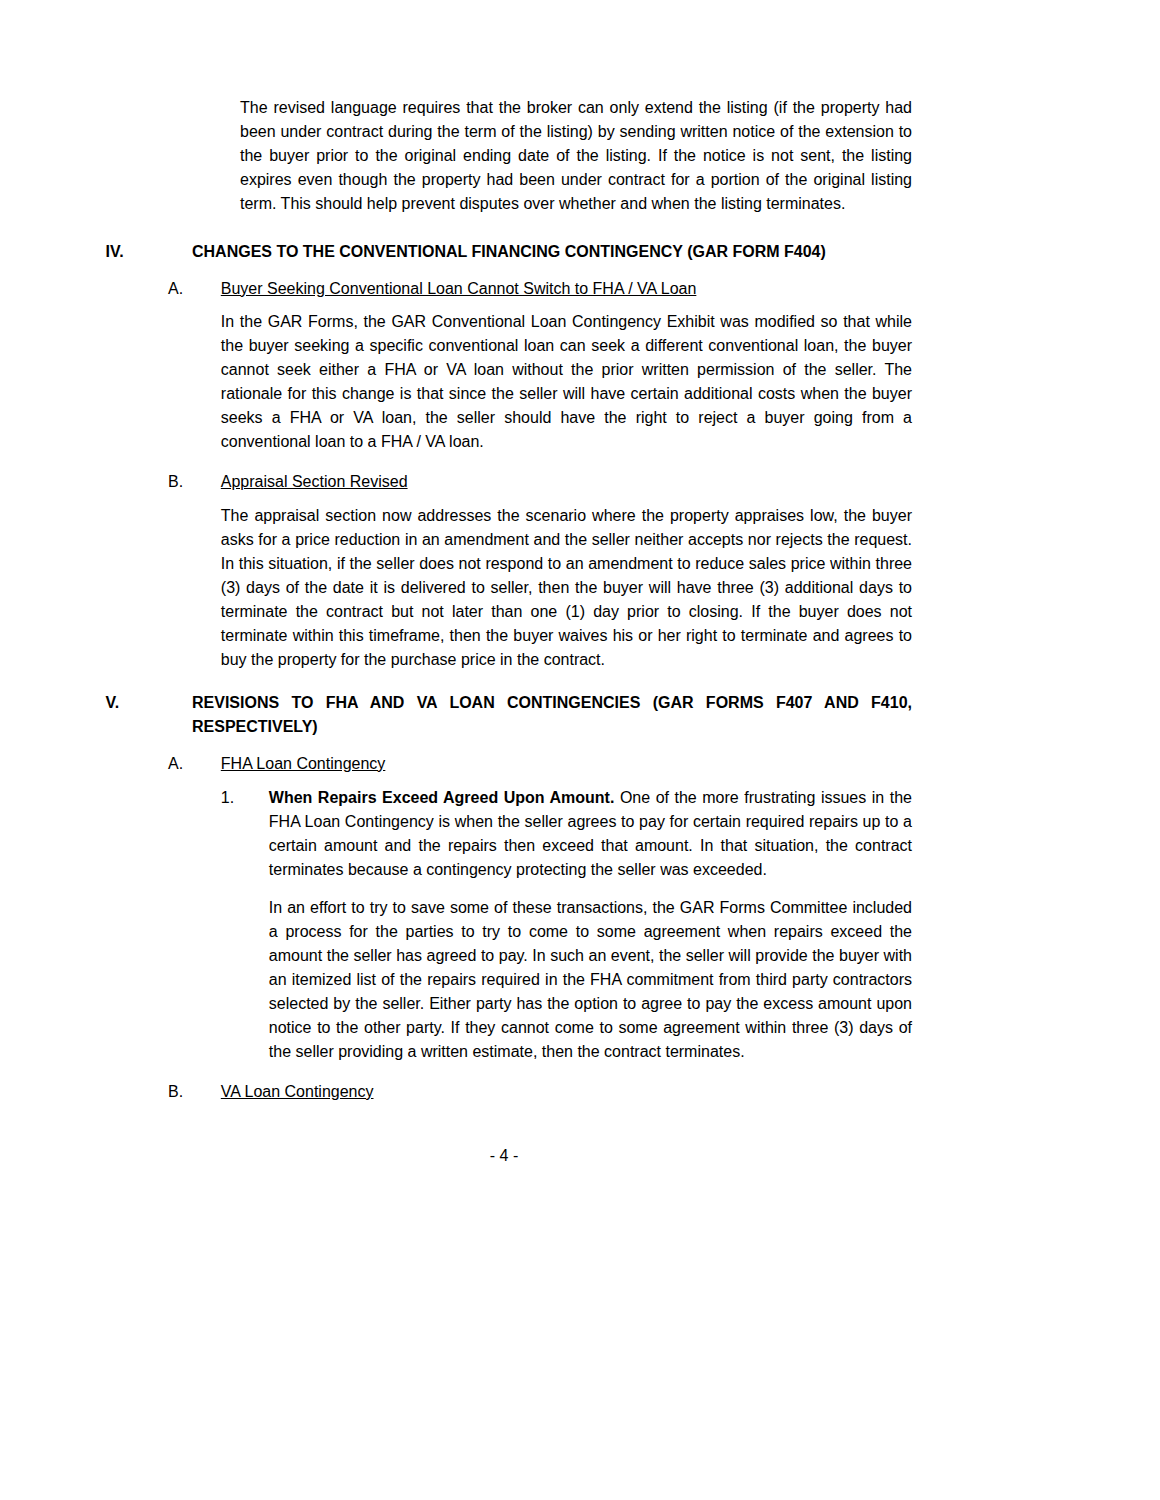The revised language requires that the broker can only extend the listing (if the property had been under contract during the term of the listing) by sending written notice of the extension to the buyer prior to the original ending date of the listing. If the notice is not sent, the listing expires even though the property had been under contract for a portion of the original listing term. This should help prevent disputes over whether and when the listing terminates.
IV.
CHANGES TO THE CONVENTIONAL FINANCING CONTINGENCY (GAR FORM F404)
A.
Buyer Seeking Conventional Loan Cannot Switch to FHA / VA Loan
In the GAR Forms, the GAR Conventional Loan Contingency Exhibit was modified so that while the buyer seeking a specific conventional loan can seek a different conventional loan, the buyer cannot seek either a FHA or VA loan without the prior written permission of the seller. The rationale for this change is that since the seller will have certain additional costs when the buyer seeks a FHA or VA loan, the seller should have the right to reject a buyer going from a conventional loan to a FHA / VA loan.
B.
Appraisal Section Revised
The appraisal section now addresses the scenario where the property appraises low, the buyer asks for a price reduction in an amendment and the seller neither accepts nor rejects the request. In this situation, if the seller does not respond to an amendment to reduce sales price within three (3) days of the date it is delivered to seller, then the buyer will have three (3) additional days to terminate the contract but not later than one (1) day prior to closing. If the buyer does not terminate within this timeframe, then the buyer waives his or her right to terminate and agrees to buy the property for the purchase price in the contract.
V.
REVISIONS TO FHA AND VA LOAN CONTINGENCIES (GAR FORMS F407 AND F410, RESPECTIVELY)
A.
FHA Loan Contingency
1.
When Repairs Exceed Agreed Upon Amount. One of the more frustrating issues in the FHA Loan Contingency is when the seller agrees to pay for certain required repairs up to a certain amount and the repairs then exceed that amount. In that situation, the contract terminates because a contingency protecting the seller was exceeded.
In an effort to try to save some of these transactions, the GAR Forms Committee included a process for the parties to try to come to some agreement when repairs exceed the amount the seller has agreed to pay. In such an event, the seller will provide the buyer with an itemized list of the repairs required in the FHA commitment from third party contractors selected by the seller. Either party has the option to agree to pay the excess amount upon notice to the other party. If they cannot come to some agreement within three (3) days of the seller providing a written estimate, then the contract terminates.
B.
VA Loan Contingency
- 4 -